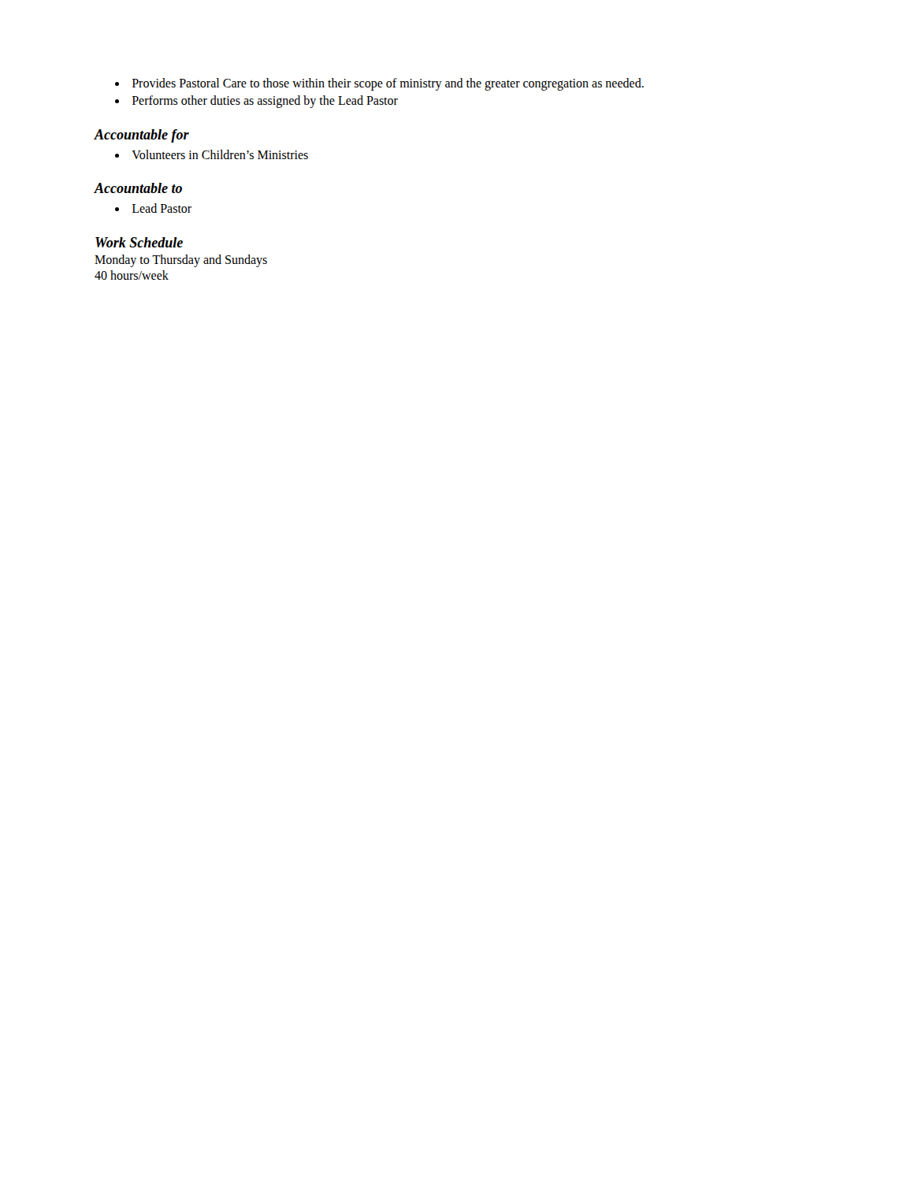Provides Pastoral Care to those within their scope of ministry and the greater congregation as needed.
Performs other duties as assigned by the Lead Pastor
Accountable for
Volunteers in Children’s Ministries
Accountable to
Lead Pastor
Work Schedule
Monday to Thursday and Sundays
40 hours/week